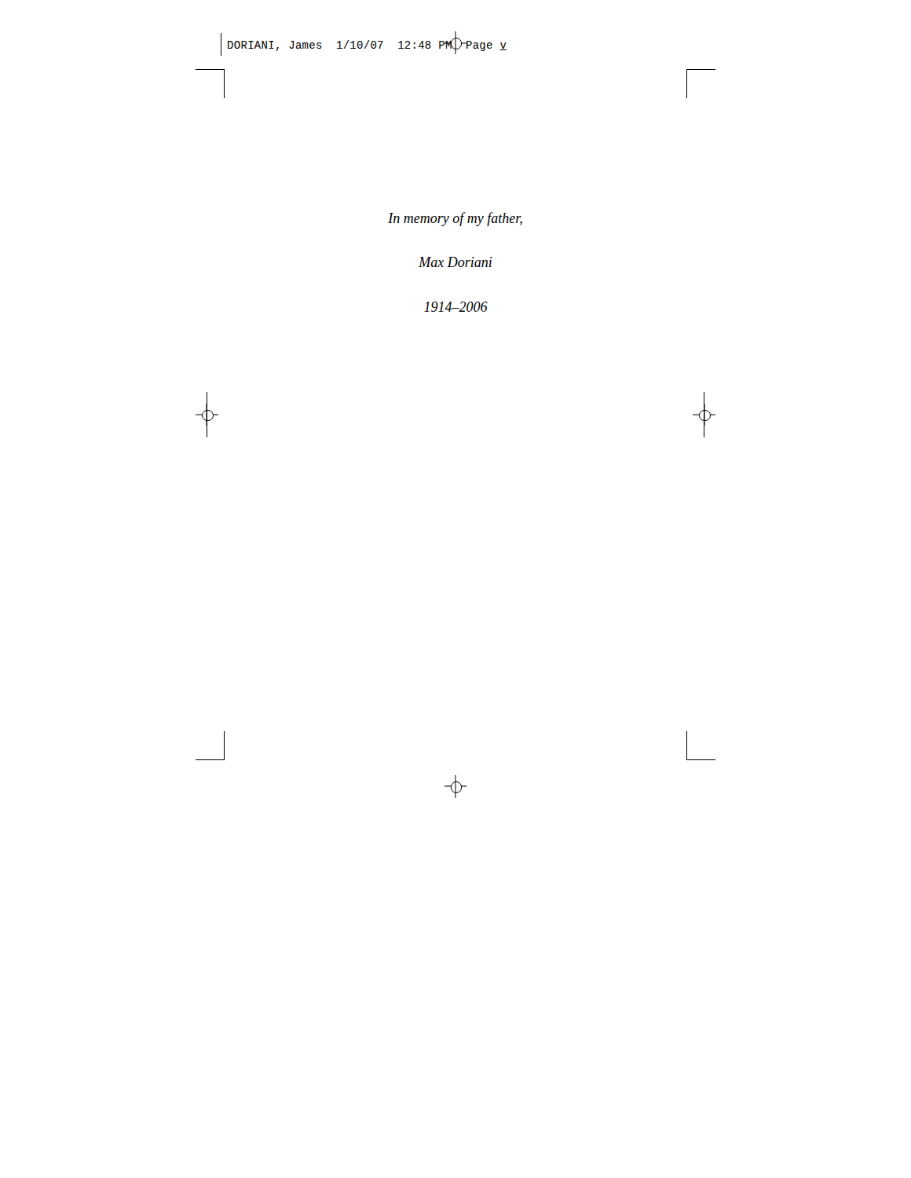DORIANI, James 1/10/07 12:48 PM Page v
In memory of my father,
Max Doriani
1914–2006